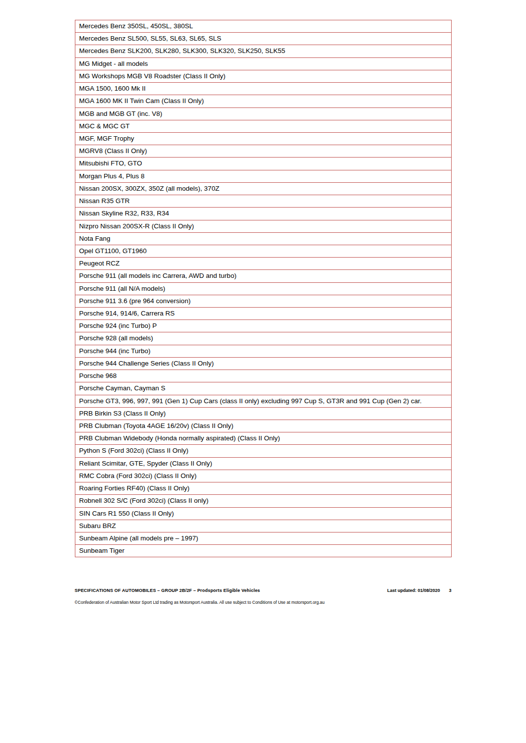| Mercedes Benz 350SL, 450SL, 380SL |
| Mercedes Benz SL500, SL55, SL63, SL65, SLS |
| Mercedes Benz SLK200, SLK280, SLK300, SLK320, SLK250, SLK55 |
| MG Midget - all models |
| MG Workshops MGB V8 Roadster (Class II Only) |
| MGA 1500, 1600 Mk II |
| MGA 1600 MK II Twin Cam (Class II Only) |
| MGB and MGB GT (inc. V8) |
| MGC & MGC GT |
| MGF, MGF Trophy |
| MGRV8 (Class II Only) |
| Mitsubishi FTO, GTO |
| Morgan Plus 4, Plus 8 |
| Nissan 200SX, 300ZX, 350Z (all models), 370Z |
| Nissan R35 GTR |
| Nissan Skyline R32, R33, R34 |
| Nizpro Nissan 200SX-R (Class II Only) |
| Nota Fang |
| Opel GT1100, GT1960 |
| Peugeot RCZ |
| Porsche 911 (all models inc Carrera, AWD and turbo) |
| Porsche 911 (all N/A models) |
| Porsche 911 3.6 (pre 964 conversion) |
| Porsche 914, 914/6, Carrera RS |
| Porsche 924 (inc Turbo) P |
| Porsche 928 (all models) |
| Porsche 944 (inc Turbo) |
| Porsche 944 Challenge Series (Class II Only) |
| Porsche 968 |
| Porsche Cayman, Cayman S |
| Porsche GT3, 996, 997, 991 (Gen 1) Cup Cars (class II only) excluding 997 Cup S, GT3R and 991 Cup (Gen 2) car. |
| PRB Birkin S3 (Class II Only) |
| PRB Clubman (Toyota 4AGE 16/20v) (Class II Only) |
| PRB Clubman Widebody (Honda normally aspirated) (Class II Only) |
| Python S (Ford 302ci) (Class II Only) |
| Reliant Scimitar, GTE, Spyder (Class II Only) |
| RMC Cobra (Ford 302ci) (Class II Only) |
| Roaring Forties RF40) (Class II Only) |
| Robnell 302 S/C (Ford 302ci) (Class II only) |
| SIN Cars R1 550 (Class II Only) |
| Subaru BRZ |
| Sunbeam Alpine (all models pre – 1997) |
| Sunbeam Tiger |
SPECIFICATIONS OF AUTOMOBILES – GROUP 2B/2F – Prodsports Eligible Vehicles Last updated: 01/08/20203
©Confederation of Australian Motor Sport Ltd trading as Motorsport Australia. All use subject to Conditions of Use at motorsport.org.au